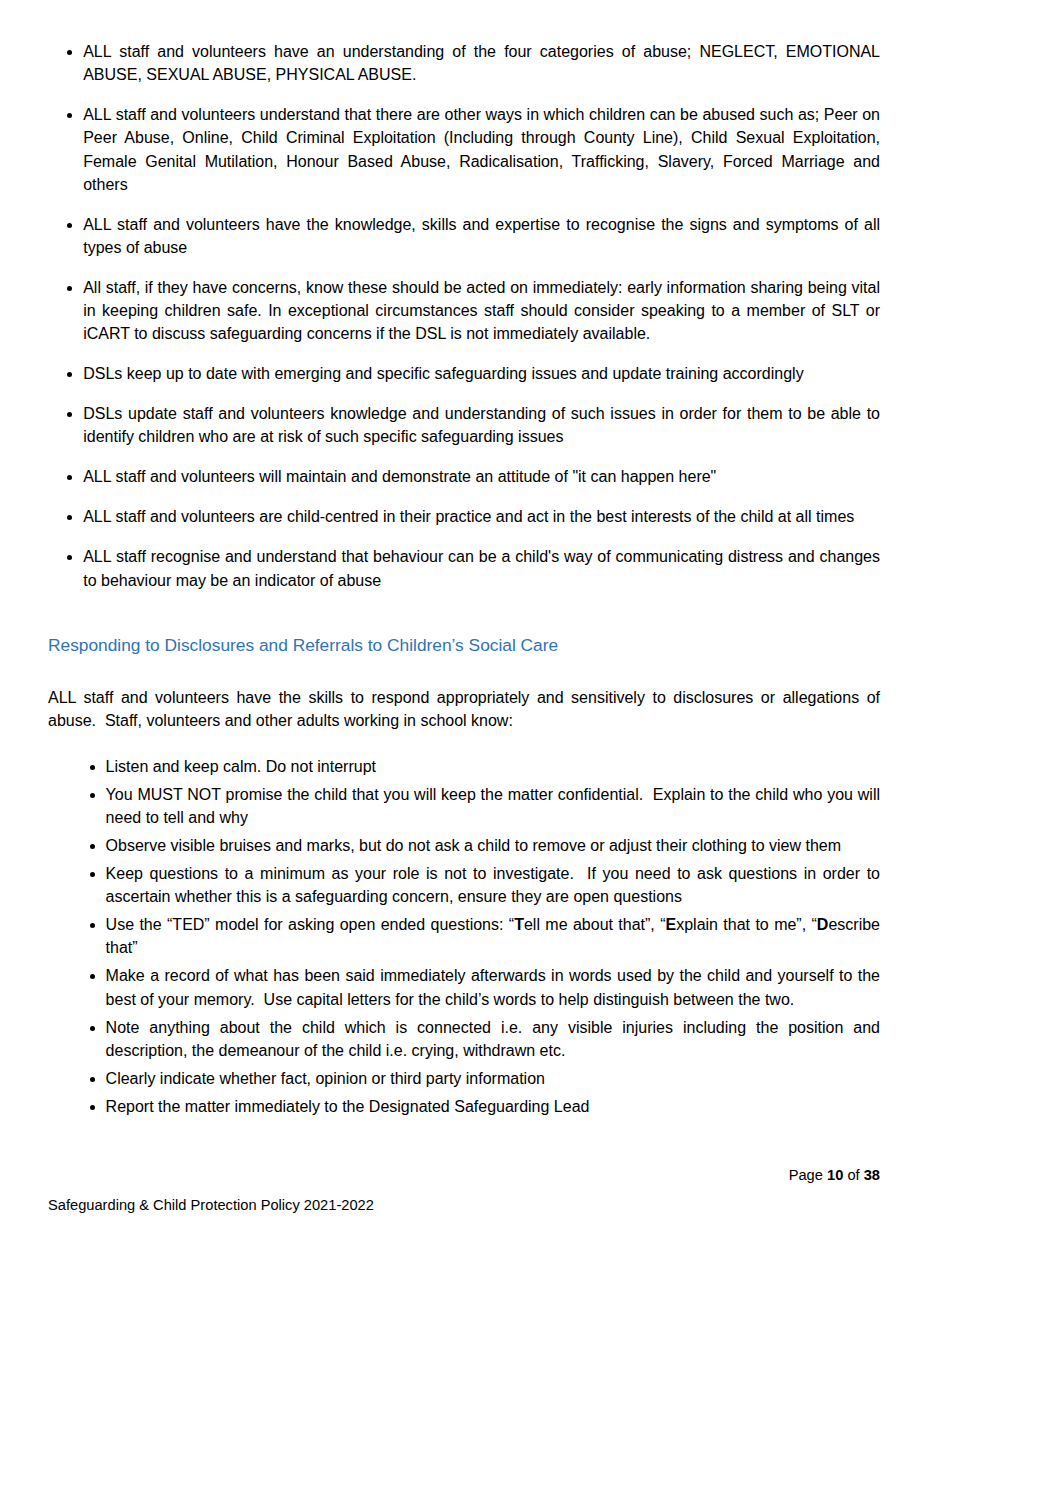ALL staff and volunteers have an understanding of the four categories of abuse; NEGLECT, EMOTIONAL ABUSE, SEXUAL ABUSE, PHYSICAL ABUSE.
ALL staff and volunteers understand that there are other ways in which children can be abused such as; Peer on Peer Abuse, Online, Child Criminal Exploitation (Including through County Line), Child Sexual Exploitation, Female Genital Mutilation, Honour Based Abuse, Radicalisation, Trafficking, Slavery, Forced Marriage and others
ALL staff and volunteers have the knowledge, skills and expertise to recognise the signs and symptoms of all types of abuse
All staff, if they have concerns, know these should be acted on immediately: early information sharing being vital in keeping children safe. In exceptional circumstances staff should consider speaking to a member of SLT or iCART to discuss safeguarding concerns if the DSL is not immediately available.
DSLs keep up to date with emerging and specific safeguarding issues and update training accordingly
DSLs update staff and volunteers knowledge and understanding of such issues in order for them to be able to identify children who are at risk of such specific safeguarding issues
ALL staff and volunteers will maintain and demonstrate an attitude of "it can happen here"
ALL staff and volunteers are child-centred in their practice and act in the best interests of the child at all times
ALL staff recognise and understand that behaviour can be a child's way of communicating distress and changes to behaviour may be an indicator of abuse
Responding to Disclosures and Referrals to Children’s Social Care
ALL staff and volunteers have the skills to respond appropriately and sensitively to disclosures or allegations of abuse. Staff, volunteers and other adults working in school know:
Listen and keep calm. Do not interrupt
You MUST NOT promise the child that you will keep the matter confidential. Explain to the child who you will need to tell and why
Observe visible bruises and marks, but do not ask a child to remove or adjust their clothing to view them
Keep questions to a minimum as your role is not to investigate. If you need to ask questions in order to ascertain whether this is a safeguarding concern, ensure they are open questions
Use the “TED” model for asking open ended questions: “Tell me about that”, “Explain that to me”, “Describe that”
Make a record of what has been said immediately afterwards in words used by the child and yourself to the best of your memory. Use capital letters for the child’s words to help distinguish between the two.
Note anything about the child which is connected i.e. any visible injuries including the position and description, the demeanour of the child i.e. crying, withdrawn etc.
Clearly indicate whether fact, opinion or third party information
Report the matter immediately to the Designated Safeguarding Lead
Page 10 of 38
Safeguarding & Child Protection Policy 2021-2022